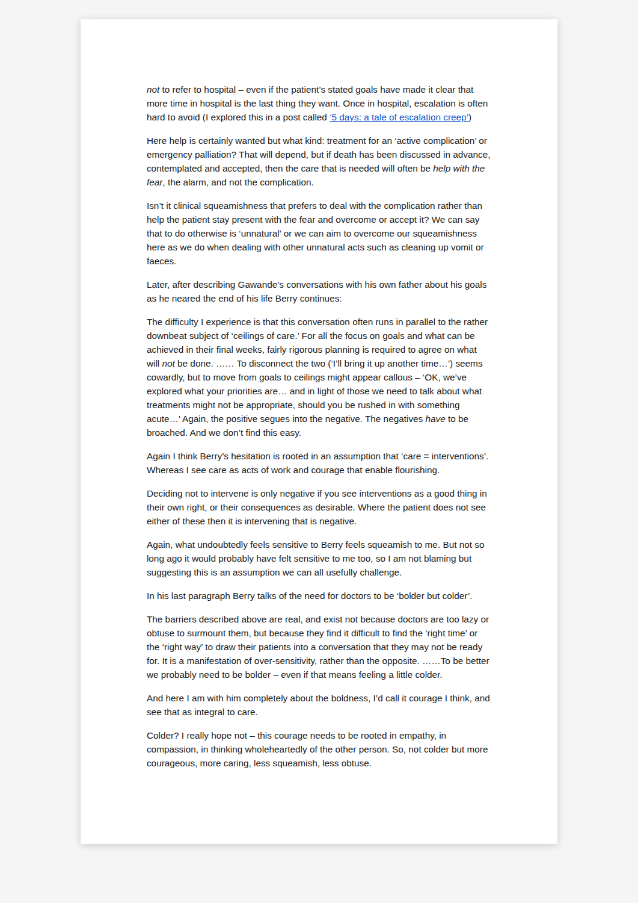not to refer to hospital – even if the patient’s stated goals have made it clear that more time in hospital is the last thing they want. Once in hospital, escalation is often hard to avoid (I explored this in a post called ‘5 days: a tale of escalation creep’)
Here help is certainly wanted but what kind: treatment for an ‘active complication’ or emergency palliation? That will depend, but if death has been discussed in advance, contemplated and accepted, then the care that is needed will often be help with the fear, the alarm, and not the complication.
Isn’t it clinical squeamishness that prefers to deal with the complication rather than help the patient stay present with the fear and overcome or accept it? We can say that to do otherwise is ‘unnatural’ or we can aim to overcome our squeamishness here as we do when dealing with other unnatural acts such as cleaning up vomit or faeces.
Later, after describing Gawande’s conversations with his own father about his goals as he neared the end of his life Berry continues:
The difficulty I experience is that this conversation often runs in parallel to the rather downbeat subject of ‘ceilings of care.’ For all the focus on goals and what can be achieved in their final weeks, fairly rigorous planning is required to agree on what will not be done. …… To disconnect the two (‘I’ll bring it up another time…’) seems cowardly, but to move from goals to ceilings might appear callous – ‘OK, we’ve explored what your priorities are… and in light of those we need to talk about what treatments might not be appropriate, should you be rushed in with something acute…’ Again, the positive segues into the negative. The negatives have to be broached. And we don’t find this easy.
Again I think Berry’s hesitation is rooted in an assumption that ‘care = interventions’. Whereas I see care as acts of work and courage that enable flourishing.
Deciding not to intervene is only negative if you see interventions as a good thing in their own right, or their consequences as desirable. Where the patient does not see either of these then it is intervening that is negative.
Again, what undoubtedly feels sensitive to Berry feels squeamish to me. But not so long ago it would probably have felt sensitive to me too, so I am not blaming but suggesting this is an assumption we can all usefully challenge.
In his last paragraph Berry talks of the need for doctors to be ‘bolder but colder’.
The barriers described above are real, and exist not because doctors are too lazy or obtuse to surmount them, but because they find it difficult to find the ‘right time’ or the ‘right way’ to draw their patients into a conversation that they may not be ready for. It is a manifestation of over-sensitivity, rather than the opposite. ……To be better we probably need to be bolder – even if that means feeling a little colder.
And here I am with him completely about the boldness, I’d call it courage I think, and see that as integral to care.
Colder? I really hope not – this courage needs to be rooted in empathy, in compassion, in thinking wholeheartedly of the other person. So, not colder but more courageous, more caring, less squeamish, less obtuse.